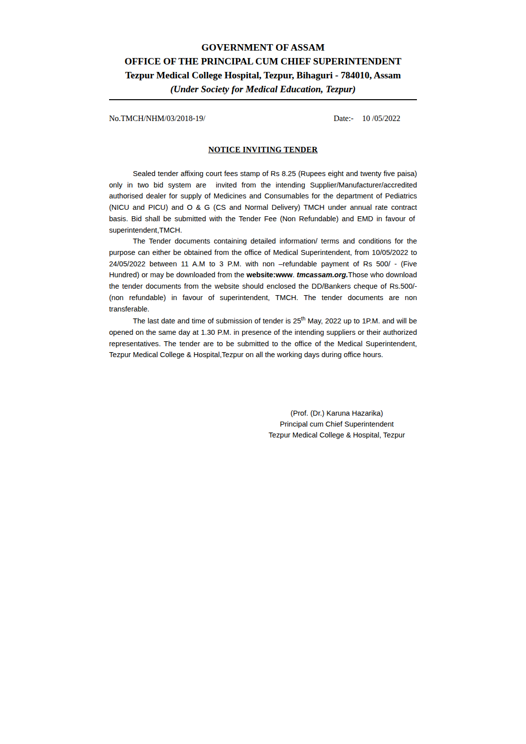GOVERNMENT OF ASSAM
OFFICE OF THE PRINCIPAL CUM CHIEF SUPERINTENDENT
Tezpur Medical College Hospital, Tezpur, Bihaguri - 784010, Assam
(Under Society for Medical Education, Tezpur)
No.TMCH/NHM/03/2018-19/
Date:- 10 /05/2022
NOTICE INVITING TENDER
Sealed tender affixing court fees stamp of Rs 8.25 (Rupees eight and twenty five paisa) only in two bid system are invited from the intending Supplier/Manufacturer/accredited authorised dealer for supply of Medicines and Consumables for the department of Pediatrics (NICU and PICU) and O & G (CS and Normal Delivery) TMCH under annual rate contract basis. Bid shall be submitted with the Tender Fee (Non Refundable) and EMD in favour of superintendent,TMCH.
The Tender documents containing detailed information/ terms and conditions for the purpose can either be obtained from the office of Medical Superintendent, from 10/05/2022 to 24/05/2022 between 11 A.M to 3 P.M. with non –refundable payment of Rs 500/ - (Five Hundred) or may be downloaded from the website:www. tmcassam.org. Those who download the tender documents from the website should enclosed the DD/Bankers cheque of Rs.500/-(non refundable) in favour of superintendent, TMCH. The tender documents are non transferable.
The last date and time of submission of tender is 25th May, 2022 up to 1P.M. and will be opened on the same day at 1.30 P.M. in presence of the intending suppliers or their authorized representatives. The tender are to be submitted to the office of the Medical Superintendent, Tezpur Medical College & Hospital,Tezpur on all the working days during office hours.
(Prof. (Dr.) Karuna Hazarika)
Principal cum Chief Superintendent
Tezpur Medical College & Hospital, Tezpur